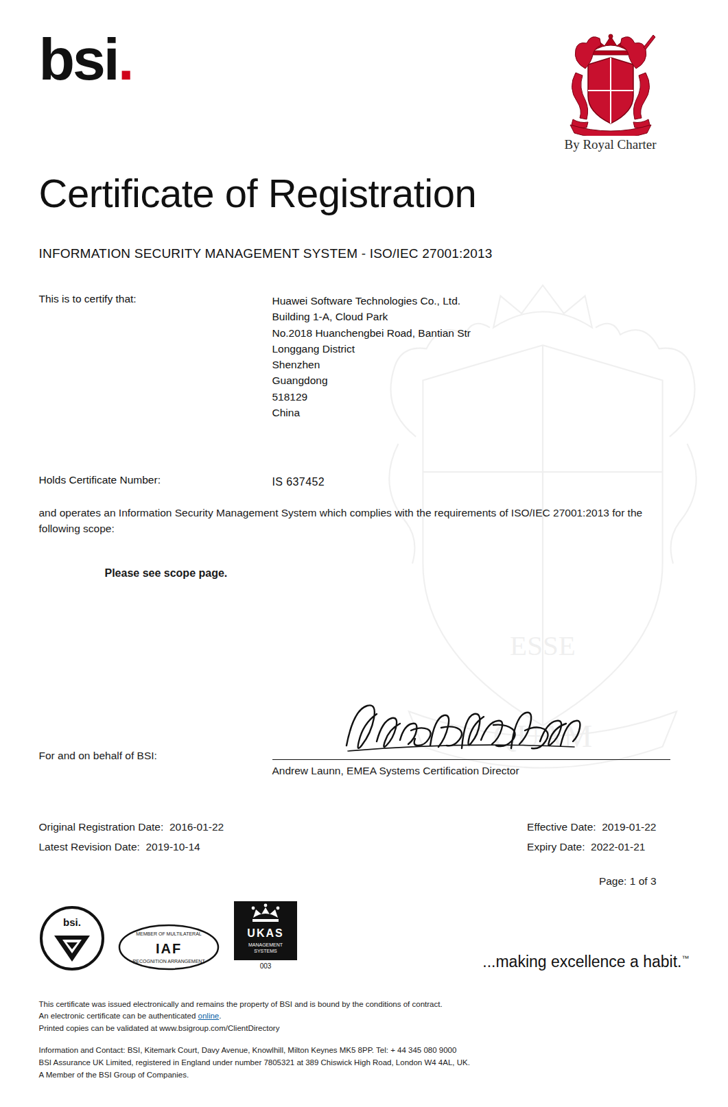QUAM ESSE
bsi.
By Royal Charter
Certificate of Registration
INFORMATION SECURITY MANAGEMENT SYSTEM - ISO/IEC 27001:2013
This is to certify that:
Huawei Software Technologies Co., Ltd.
Building 1-A, Cloud Park
No.2018 Huanchengbei Road, Bantian Str
Longgang District
Shenzhen
Guangdong
518129
China
Holds Certificate Number:
IS 637452
and operates an Information Security Management System which complies with the requirements of ISO/IEC 27001:2013 for the following scope:
Please see scope page.
For and on behalf of BSI:
Andrew Launn, EMEA Systems Certification Director
Original Registration Date: 2016-01-22
Latest Revision Date: 2019-10-14
Effective Date: 2019-01-22
Expiry Date: 2022-01-21
Page: 1 of 3
bsi. MEMBER OF MULTILATERAL IAF RECOGNITION ARRANGEMENT UKAS MANAGEMENT SYSTEMS 003
...making excellence a habit.™
This certificate was issued electronically and remains the property of BSI and is bound by the conditions of contract.
An electronic certificate can be authenticated online.
Printed copies can be validated at www.bsigroup.com/ClientDirectory
Information and Contact: BSI, Kitemark Court, Davy Avenue, Knowlhill, Milton Keynes MK5 8PP. Tel: + 44 345 080 9000
BSI Assurance UK Limited, registered in England under number 7805321 at 389 Chiswick High Road, London W4 4AL, UK.
A Member of the BSI Group of Companies.